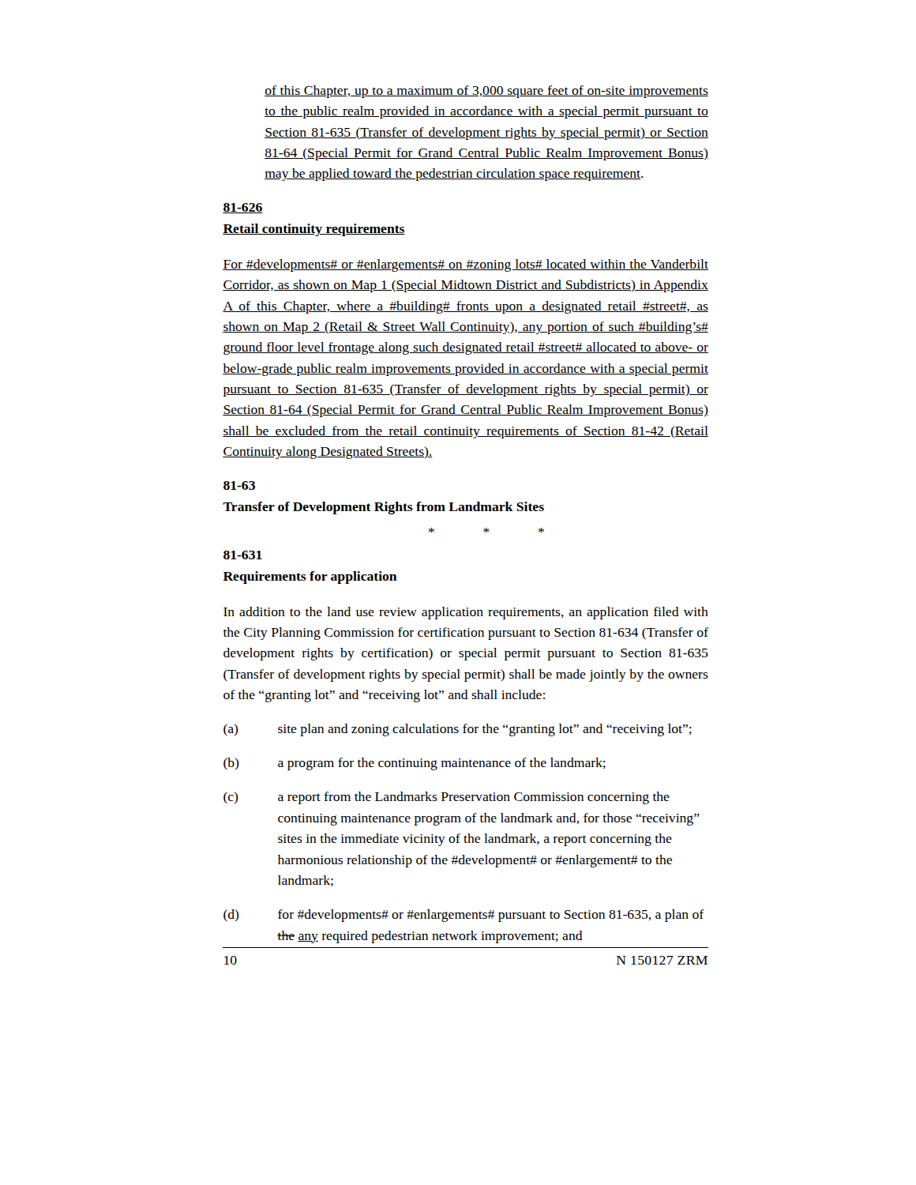of this Chapter, up to a maximum of 3,000 square feet of on-site improvements to the public realm provided in accordance with a special permit pursuant to Section 81-635 (Transfer of development rights by special permit) or Section 81-64 (Special Permit for Grand Central Public Realm Improvement Bonus) may be applied toward the pedestrian circulation space requirement.
81-626
Retail continuity requirements
For #developments# or #enlargements# on #zoning lots# located within the Vanderbilt Corridor, as shown on Map 1 (Special Midtown District and Subdistricts) in Appendix A of this Chapter, where a #building# fronts upon a designated retail #street#, as shown on Map 2 (Retail & Street Wall Continuity), any portion of such #building’s# ground floor level frontage along such designated retail #street# allocated to above- or below-grade public realm improvements provided in accordance with a special permit pursuant to Section 81-635 (Transfer of development rights by special permit) or Section 81-64 (Special Permit for Grand Central Public Realm Improvement Bonus) shall be excluded from the retail continuity requirements of Section 81-42 (Retail Continuity along Designated Streets).
81-63
Transfer of Development Rights from Landmark Sites
* * *
81-631
Requirements for application
In addition to the land use review application requirements, an application filed with the City Planning Commission for certification pursuant to Section 81-634 (Transfer of development rights by certification) or special permit pursuant to Section 81-635 (Transfer of development rights by special permit) shall be made jointly by the owners of the “granting lot” and “receiving lot” and shall include:
(a) site plan and zoning calculations for the “granting lot” and “receiving lot”;
(b) a program for the continuing maintenance of the landmark;
(c) a report from the Landmarks Preservation Commission concerning the continuing maintenance program of the landmark and, for those “receiving” sites in the immediate vicinity of the landmark, a report concerning the harmonious relationship of the #development# or #enlargement# to the landmark;
(d) for #developments# or #enlargements# pursuant to Section 81-635, a plan of the any required pedestrian network improvement; and
10 N 150127 ZRM